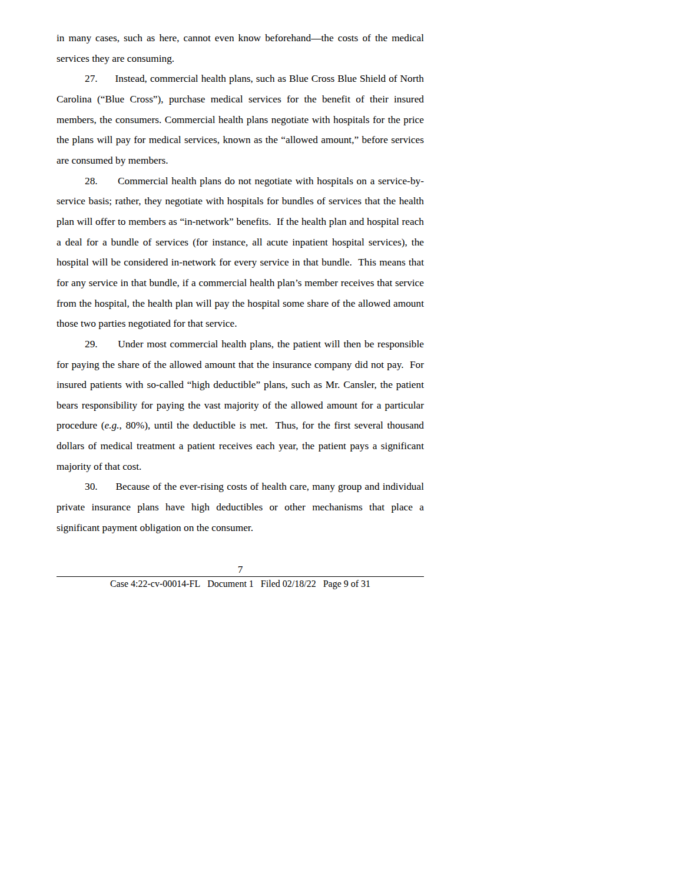in many cases, such as here, cannot even know beforehand—the costs of the medical services they are consuming.
27. Instead, commercial health plans, such as Blue Cross Blue Shield of North Carolina (“Blue Cross”), purchase medical services for the benefit of their insured members, the consumers. Commercial health plans negotiate with hospitals for the price the plans will pay for medical services, known as the “allowed amount,” before services are consumed by members.
28. Commercial health plans do not negotiate with hospitals on a service-by-service basis; rather, they negotiate with hospitals for bundles of services that the health plan will offer to members as “in-network” benefits. If the health plan and hospital reach a deal for a bundle of services (for instance, all acute inpatient hospital services), the hospital will be considered in-network for every service in that bundle. This means that for any service in that bundle, if a commercial health plan’s member receives that service from the hospital, the health plan will pay the hospital some share of the allowed amount those two parties negotiated for that service.
29. Under most commercial health plans, the patient will then be responsible for paying the share of the allowed amount that the insurance company did not pay. For insured patients with so-called “high deductible” plans, such as Mr. Cansler, the patient bears responsibility for paying the vast majority of the allowed amount for a particular procedure (e.g., 80%), until the deductible is met. Thus, for the first several thousand dollars of medical treatment a patient receives each year, the patient pays a significant majority of that cost.
30. Because of the ever-rising costs of health care, many group and individual private insurance plans have high deductibles or other mechanisms that place a significant payment obligation on the consumer.
7
Case 4:22-cv-00014-FL Document 1 Filed 02/18/22 Page 9 of 31